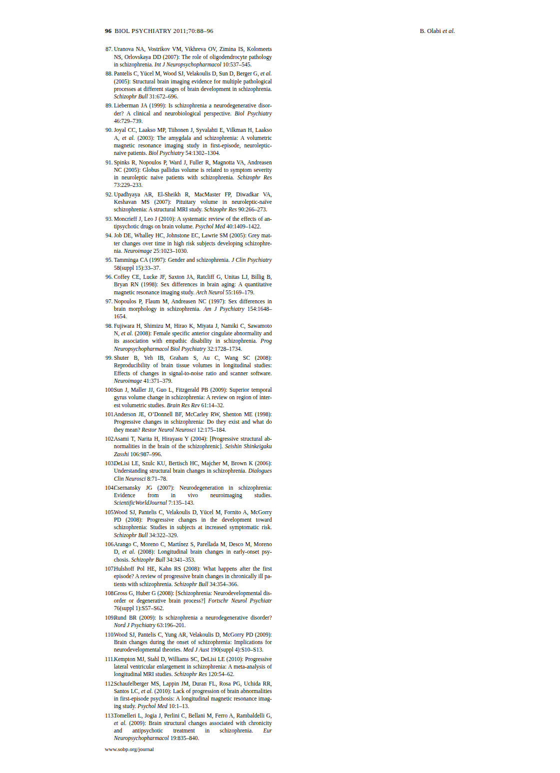96 BIOL PSYCHIATRY 2011;70:88–96
B. Olabi et al.
87. Uranova NA, Vostrikov VM, Vikhreva OV, Zimina IS, Kolomeets NS, Orlovskaya DD (2007): The role of oligodendrocyte pathology in schizophrenia. Int J Neuropsychopharmacol 10:537–545.
88. Pantelis C, Yücel M, Wood SJ, Velakoulis D, Sun D, Berger G, et al. (2005): Structural brain imaging evidence for multiple pathological processes at different stages of brain development in schizophrenia. Schizophr Bull 31:672–696.
89. Lieberman JA (1999): Is schizophrenia a neurodegenerative disorder? A clinical and neurobiological perspective. Biol Psychiatry 46:729–739.
90. Joyal CC, Laakso MP, Tiihonen J, Syvalahti E, Vilkman H, Laakso A, et al. (2003): The amygdala and schizophrenia: A volumetric magnetic resonance imaging study in first-episode, neuroleptic-naive patients. Biol Psychiatry 54:1302–1304.
91. Spinks R, Nopoulos P, Ward J, Fuller R, Magnotta VA, Andreasen NC (2005): Globus pallidus volume is related to symptom severity in neuroleptic naive patients with schizophrenia. Schizophr Res 73:229–233.
92. Upadhyaya AR, El-Sheikh R, MacMaster FP, Diwadkar VA, Keshavan MS (2007): Pituitary volume in neuroleptic-naïve schizophrenia: A structural MRI study. Schizophr Res 90:266–273.
93. Moncrieff J, Leo J (2010): A systematic review of the effects of antipsychotic drugs on brain volume. Psychol Med 40:1409–1422.
94. Job DE, Whalley HC, Johnstone EC, Lawrie SM (2005): Grey matter changes over time in high risk subjects developing schizophrenia. Neuroimage 25:1023–1030.
95. Tamminga CA (1997): Gender and schizophrenia. J Clin Psychiatry 58(suppl 15):33–37.
96. Coffey CE, Lucke JF, Saxton JA, Ratcliff G, Unitas LJ, Billig B, Bryan RN (1998): Sex differences in brain aging: A quantitative magnetic resonance imaging study. Arch Neurol 55:169–179.
97. Nopoulos P, Flaum M, Andreasen NC (1997): Sex differences in brain morphology in schizophrenia. Am J Psychiatry 154:1648–1654.
98. Fujiwara H, Shimizu M, Hirao K, Miyata J, Namiki C, Sawamoto N, et al. (2008): Female specific anterior cingulate abnormality and its association with empathic disability in schizophrenia. Prog Neuropsychopharmacol Biol Psychiatry 32:1728–1734.
99. Shuter B, Yeh IB, Graham S, Au C, Wang SC (2008): Reproducibility of brain tissue volumes in longitudinal studies: Effects of changes in signal-to-noise ratio and scanner software. Neuroimage 41:371–379.
100. Sun J, Maller JJ, Guo L, Fitzgerald PB (2009): Superior temporal gyrus volume change in schizophrenia: A review on region of interest volumetric studies. Brain Res Rev 61:14–32.
101. Anderson JE, O’Donnell BF, McCarley RW, Shenton ME (1998): Progressive changes in schizophrenia: Do they exist and what do they mean? Restor Neurol Neurosci 12:175–184.
102. Asami T, Narita H, Hirayasu Y (2004): [Progressive structural abnormalities in the brain of the schizophrenic]. Seishin Shinkeigaku Zasshi 106:987–996.
103. DeLisi LE, Szulc KU, Bertisch HC, Majcher M, Brown K (2006): Understanding structural brain changes in schizophrenia. Dialogues Clin Neurosci 8:71–78.
104. Csernansky JG (2007): Neurodegeneration in schizophrenia: Evidence from in vivo neuroimaging studies. ScientificWorldJournal 7:135–143.
105. Wood SJ, Pantelis C, Velakoulis D, Yücel M, Fornito A, McGorry PD (2008): Progressive changes in the development toward schizophrenia: Studies in subjects at increased symptomatic risk. Schizophr Bull 34:322–329.
106. Arango C, Moreno C, Martínez S, Parellada M, Desco M, Moreno D, et al. (2008): Longitudinal brain changes in early-onset psychosis. Schizophr Bull 34:341–353.
107. Hulshoff Pol HE, Kahn RS (2008): What happens after the first episode? A review of progressive brain changes in chronically ill patients with schizophrenia. Schizophr Bull 34:354–366.
108. Gross G, Huber G (2008): [Schizophrenia: Neurodevelopmental disorder or degenerative brain process?] Fortschr Neurol Psychiatr 76(suppl 1):S57–S62.
109. Rund BR (2009): Is schizophrenia a neurodegenerative disorder? Nord J Psychiatry 63:196–201.
110. Wood SJ, Pantelis C, Yung AR, Velakoulis D, McGorry PD (2009): Brain changes during the onset of schizophrenia: Implications for neurodevelopmental theories. Med J Aust 190(suppl 4):S10–S13.
111. Kempton MJ, Stahl D, Williams SC, DeLisi LE (2010): Progressive lateral ventricular enlargement in schizophrenia: A meta-analysis of longitudinal MRI studies. Schizophr Res 120:54–62.
112. Schaufelberger MS, Lappin JM, Duran FL, Rosa PG, Uchida RR, Santos LC, et al. (2010): Lack of progression of brain abnormalities in first-episode psychosis: A longitudinal magnetic resonance imaging study. Psychol Med 10:1–13.
113. Tomelleri L, Jogia J, Perlini C, Bellani M, Ferro A, Rambaldelli G, et al. (2009): Brain structural changes associated with chronicity and antipsychotic treatment in schizophrenia. Eur Neuropsychopharmacol 19:835–840.
www.sobp.org/journal